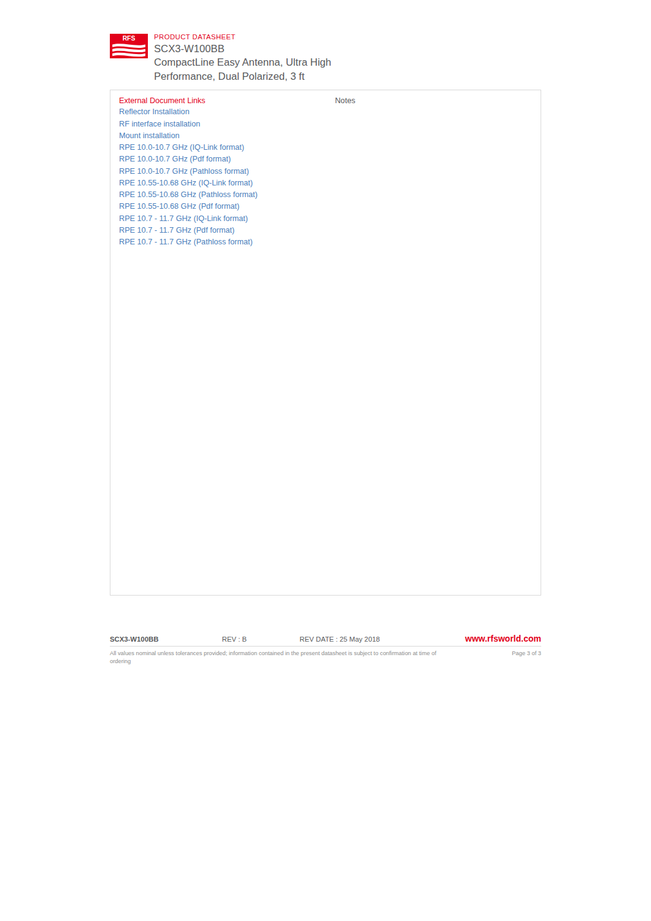RFS
PRODUCT DATASHEET
SCX3-W100BB
CompactLine Easy Antenna, Ultra High Performance, Dual Polarized, 3 ft
External Document Links
Reflector Installation
RF interface installation
Mount installation
RPE 10.0-10.7 GHz (IQ-Link format)
RPE 10.0-10.7 GHz (Pdf format)
RPE 10.0-10.7 GHz (Pathloss format)
RPE 10.55-10.68 GHz (IQ-Link format)
RPE 10.55-10.68 GHz (Pathloss format)
RPE 10.55-10.68 GHz (Pdf format)
RPE 10.7 - 11.7 GHz (IQ-Link format)
RPE 10.7 - 11.7 GHz (Pdf format)
RPE 10.7 - 11.7 GHz (Pathloss format)
Notes
SCX3-W100BB
REV : B
REV DATE : 25 May 2018
www.rfsworld.com
All values nominal unless tolerances provided; information contained in the present datasheet is subject to confirmation at time of ordering
Page 3 of 3